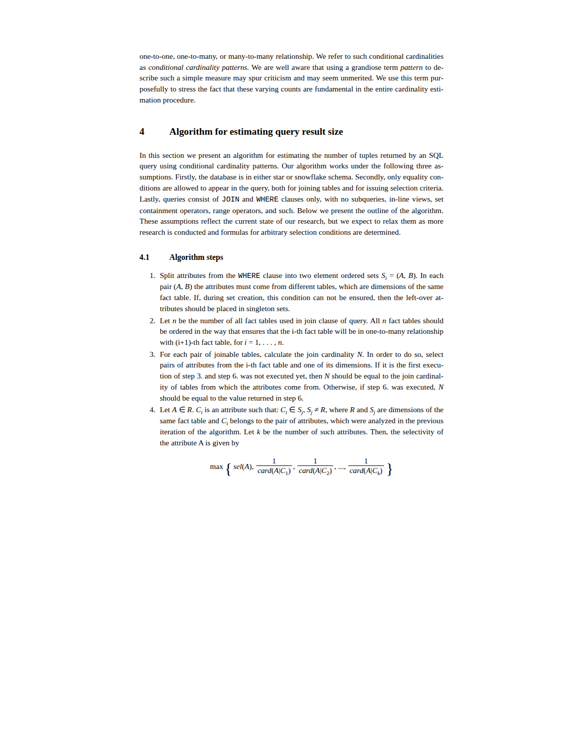one-to-one, one-to-many, or many-to-many relationship. We refer to such conditional cardinalities as conditional cardinality patterns. We are well aware that using a grandiose term pattern to describe such a simple measure may spur criticism and may seem unmerited. We use this term purposefully to stress the fact that these varying counts are fundamental in the entire cardinality estimation procedure.
4 Algorithm for estimating query result size
In this section we present an algorithm for estimating the number of tuples returned by an SQL query using conditional cardinality patterns. Our algorithm works under the following three assumptions. Firstly, the database is in either star or snowflake schema. Secondly, only equality conditions are allowed to appear in the query, both for joining tables and for issuing selection criteria. Lastly, queries consist of JOIN and WHERE clauses only, with no subqueries, in-line views, set containment operators, range operators, and such. Below we present the outline of the algorithm. These assumptions reflect the current state of our research, but we expect to relax them as more research is conducted and formulas for arbitrary selection conditions are determined.
4.1 Algorithm steps
Split attributes from the WHERE clause into two element ordered sets Si = (A, B). In each pair (A, B) the attributes must come from different tables, which are dimensions of the same fact table. If, during set creation, this condition can not be ensured, then the left-over attributes should be placed in singleton sets.
Let n be the number of all fact tables used in join clause of query. All n fact tables should be ordered in the way that ensures that the i-th fact table will be in one-to-many relationship with (i+1)-th fact table, for i = 1, . . . , n.
For each pair of joinable tables, calculate the join cardinality N. In order to do so, select pairs of attributes from the i-th fact table and one of its dimensions. If it is the first execution of step 3. and step 6. was not executed yet, then N should be equal to the join cardinality of tables from which the attributes come from. Otherwise, if step 6. was executed, N should be equal to the value returned in step 6.
Let A ∈ R. Ci is an attribute such that: Ci ∈ Sj, Sj ≠ R, where R and Sj are dimensions of the same fact table and Ci belongs to the pair of attributes, which were analyzed in the previous iteration of the algorithm. Let k be the number of such attributes. Then, the selectivity of the attribute A is given by max { sel(A), 1 card(A|C1), 1 card(A|C2), ..., 1 card(A|Ck) }